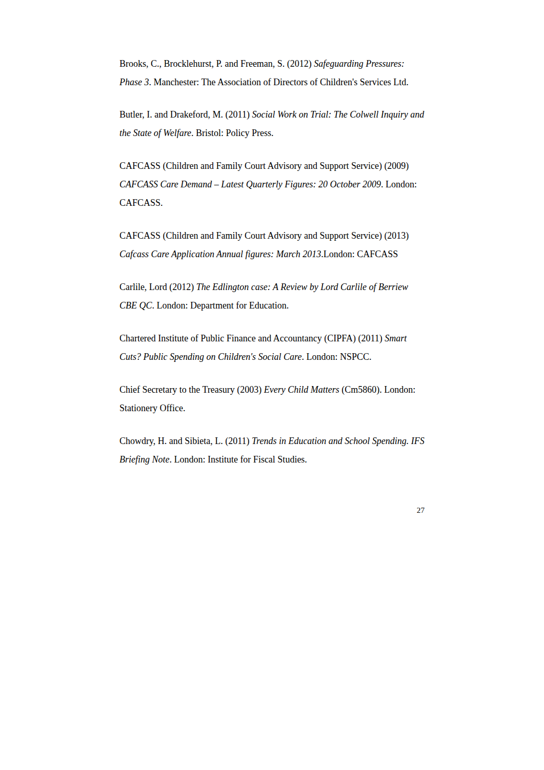Brooks, C., Brocklehurst, P. and Freeman, S. (2012) Safeguarding Pressures: Phase 3. Manchester: The Association of Directors of Children's Services Ltd.
Butler, I. and Drakeford, M. (2011) Social Work on Trial: The Colwell Inquiry and the State of Welfare. Bristol: Policy Press.
CAFCASS (Children and Family Court Advisory and Support Service) (2009) CAFCASS Care Demand – Latest Quarterly Figures: 20 October 2009. London: CAFCASS.
CAFCASS (Children and Family Court Advisory and Support Service) (2013) Cafcass Care Application Annual figures: March 2013.London: CAFCASS
Carlile, Lord (2012) The Edlington case: A Review by Lord Carlile of Berriew CBE QC. London: Department for Education.
Chartered Institute of Public Finance and Accountancy (CIPFA) (2011) Smart Cuts? Public Spending on Children's Social Care. London: NSPCC.
Chief Secretary to the Treasury (2003) Every Child Matters (Cm5860). London: Stationery Office.
Chowdry, H. and Sibieta, L. (2011) Trends in Education and School Spending. IFS Briefing Note. London: Institute for Fiscal Studies.
27